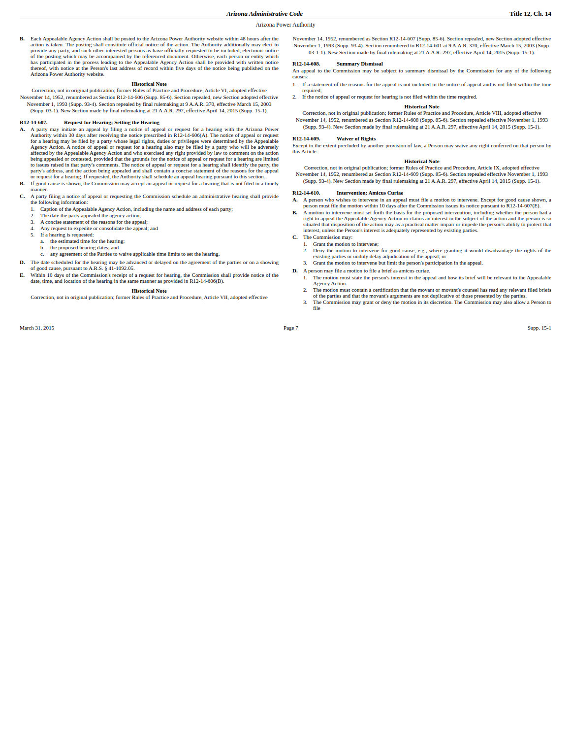Arizona Administrative Code
Title 12, Ch. 14
Arizona Power Authority
B. Each Appealable Agency Action shall be posted to the Arizona Power Authority website within 48 hours after the action is taken. The posting shall constitute official notice of the action. The Authority additionally may elect to provide any party, and such other interested persons as have officially requested to be included, electronic notice of the posting which may be accompanied by the referenced document. Otherwise, each person or entity which has participated in the process leading to the Appealable Agency Action shall be provided with written notice thereof, with notice at the Person's last address of record within five days of the notice being published on the Arizona Power Authority website.
Historical Note
Correction, not in original publication; former Rules of Practice and Procedure, Article VI, adopted effective November 14, 1952, renumbered as Section R12-14-606 (Supp. 85-6). Section repealed, new Section adopted effective November 1, 1993 (Supp. 93-4). Section repealed by final rulemaking at 9 A.A.R. 370, effective March 15, 2003 (Supp. 03-1). New Section made by final rulemaking at 21 A.A.R. 297, effective April 14, 2015 (Supp. 15-1).
R12-14-607. Request for Hearing; Setting the Hearing
A. A party may initiate an appeal by filing a notice of appeal or request for a hearing with the Arizona Power Authority within 30 days after receiving the notice prescribed in R12-14-606(A). The notice of appeal or request for a hearing may be filed by a party whose legal rights, duties or privileges were determined by the Appealable Agency Action. A notice of appeal or request for a hearing also may be filed by a party who will be adversely affected by the Appealable Agency Action and who exercised any right provided by law to comment on the action being appealed or contested, provided that the grounds for the notice of appeal or request for a hearing are limited to issues raised in that party's comments. The notice of appeal or request for a hearing shall identify the party, the party's address, and the action being appealed and shall contain a concise statement of the reasons for the appeal or request for a hearing. If requested, the Authority shall schedule an appeal hearing pursuant to this section.
B. If good cause is shown, the Commission may accept an appeal or request for a hearing that is not filed in a timely manner.
C. A party filing a notice of appeal or requesting the Commission schedule an administrative hearing shall provide the following information:
1. Caption of the Appealable Agency Action, including the name and address of each party;
2. The date the party appealed the agency action;
3. A concise statement of the reasons for the appeal;
4. Any request to expedite or consolidate the appeal; and
5. If a hearing is requested:
a. the estimated time for the hearing;
b. the proposed hearing dates; and
c. any agreement of the Parties to waive applicable time limits to set the hearing.
D. The date scheduled for the hearing may be advanced or delayed on the agreement of the parties or on a showing of good cause, pursuant to A.R.S. § 41-1092.05.
E. Within 10 days of the Commission's receipt of a request for hearing, the Commission shall provide notice of the date, time, and location of the hearing in the same manner as provided in R12-14-606(B).
Historical Note
Correction, not in original publication; former Rules of Practice and Procedure, Article VII, adopted effective
November 14, 1952, renumbered as Section R12-14-607 (Supp. 85-6). Section repealed, new Section adopted effective November 1, 1993 (Supp. 93-4). Section renumbered to R12-14-601 at 9 A.A.R. 370, effective March 15, 2003 (Supp. 03-1-1). New Section made by final rulemaking at 21 A.A.R. 297, effective April 14, 2015 (Supp. 15-1).
R12-14-608. Summary Dismissal
An appeal to the Commission may be subject to summary dismissal by the Commission for any of the following causes:
1. If a statement of the reasons for the appeal is not included in the notice of appeal and is not filed within the time required;
2. If the notice of appeal or request for hearing is not filed within the time required.
Historical Note
Correction, not in original publication; former Rules of Practice and Procedure, Article VIII, adopted effective November 14, 1952, renumbered as Section R12-14-608 (Supp. 85-6). Section repealed effective November 1, 1993 (Supp. 93-4). New Section made by final rulemaking at 21 A.A.R. 297, effective April 14, 2015 (Supp. 15-1).
R12-14-609. Waiver of Rights
Except to the extent precluded by another provision of law, a Person may waive any right conferred on that person by this Article.
Historical Note
Correction, not in original publication; former Rules of Practice and Procedure, Article IX, adopted effective November 14, 1952, renumbered as Section R12-14-609 (Supp. 85-6). Section repealed effective November 1, 1993 (Supp. 93-4). New Section made by final rulemaking at 21 A.A.R. 297, effective April 14, 2015 (Supp. 15-1).
R12-14-610. Intervention; Amicus Curiae
A. A person who wishes to intervene in an appeal must file a motion to intervene. Except for good cause shown, a person must file the motion within 10 days after the Commission issues its notice pursuant to R12-14-607(E).
B. A motion to intervene must set forth the basis for the proposed intervention, including whether the person had a right to appeal the Appealable Agency Action or claims an interest in the subject of the action and the person is so situated that disposition of the action may as a practical matter impair or impede the person's ability to protect that interest, unless the Person's interest is adequately represented by existing parties.
C. The Commission may:
1. Grant the motion to intervene;
2. Deny the motion to intervene for good cause, e.g., where granting it would disadvantage the rights of the existing parties or unduly delay adjudication of the appeal; or
3. Grant the motion to intervene but limit the person's participation in the appeal.
D. A person may file a motion to file a brief as amicus curiae.
1. The motion must state the person's interest in the appeal and how its brief will be relevant to the Appealable Agency Action.
2. The motion must contain a certification that the movant or movant's counsel has read any relevant filed briefs of the parties and that the movant's arguments are not duplicative of those presented by the parties.
3. The Commission may grant or deny the motion in its discretion. The Commission may also allow a Person to file
March 31, 2015
Page 7
Supp. 15-1